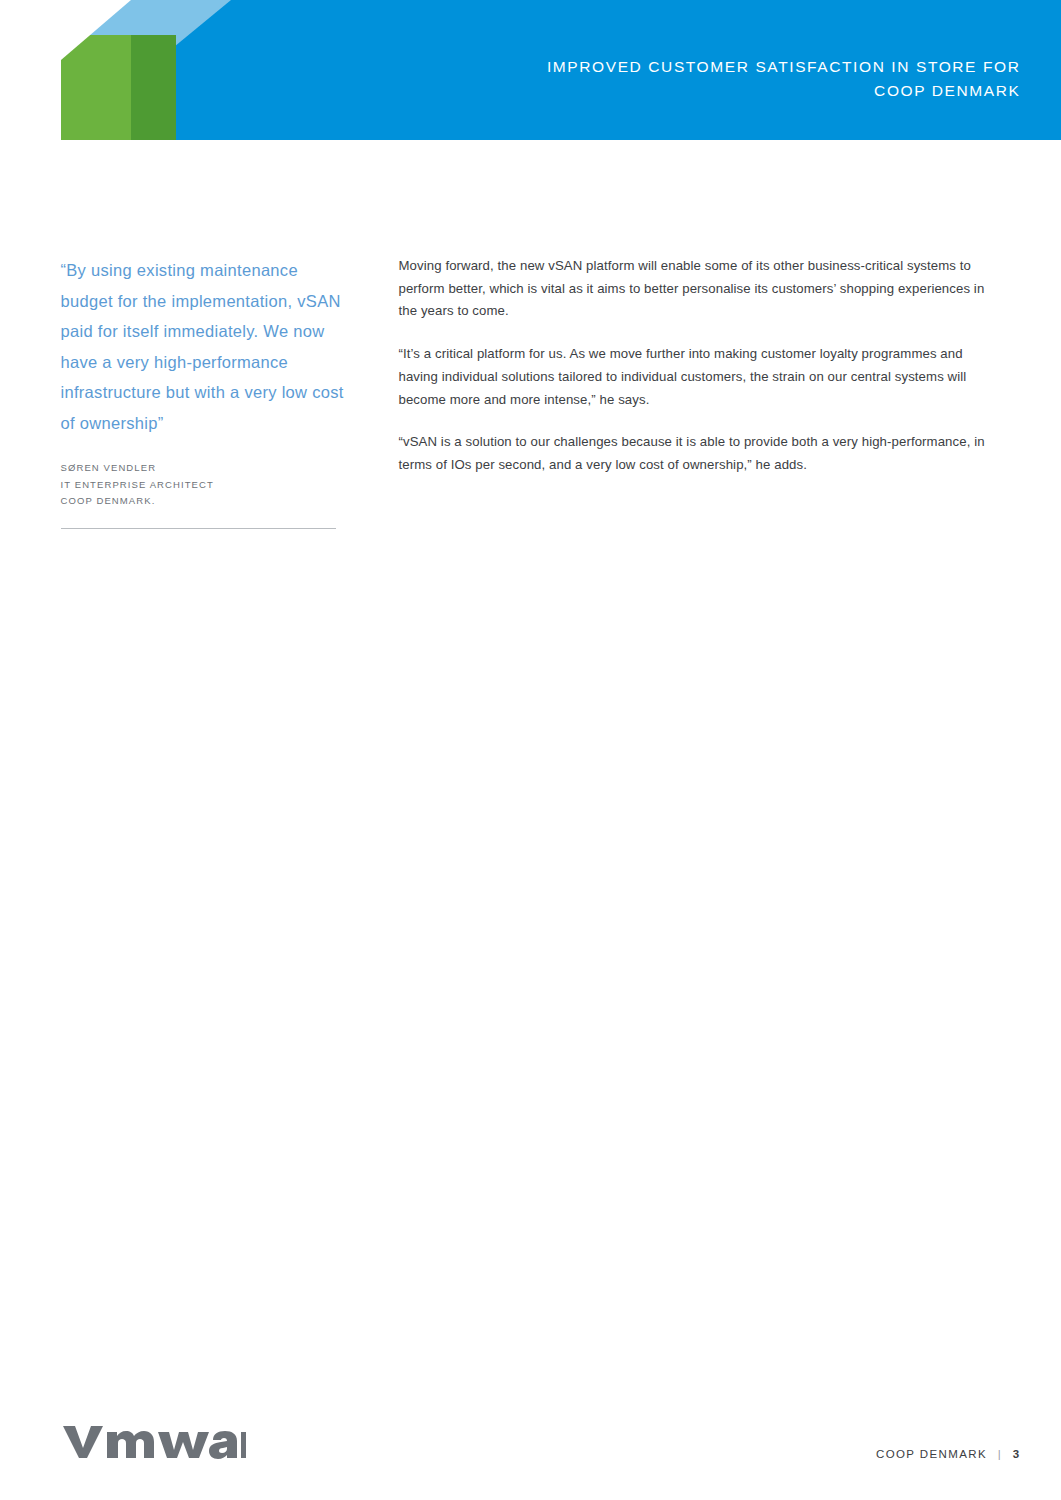IMPROVED CUSTOMER SATISFACTION IN STORE FOR
COOP DENMARK
“By using existing maintenance budget for the implementation, vSAN paid for itself immediately. We now have a very high-performance infrastructure but with a very low cost of ownership”
SØREN VENDLER
IT ENTERPRISE ARCHITECT
COOP DENMARK.
Moving forward, the new vSAN platform will enable some of its other business-critical systems to perform better, which is vital as it aims to better personalise its customers’ shopping experiences in the years to come.
“It’s a critical platform for us. As we move further into making customer loyalty programmes and having individual solutions tailored to individual customers, the strain on our central systems will become more and more intense,” he says.
“vSAN is a solution to our challenges because it is able to provide both a very high-performance, in terms of IOs per second, and a very low cost of ownership,” he adds.
®
COOP DENMARK | 3